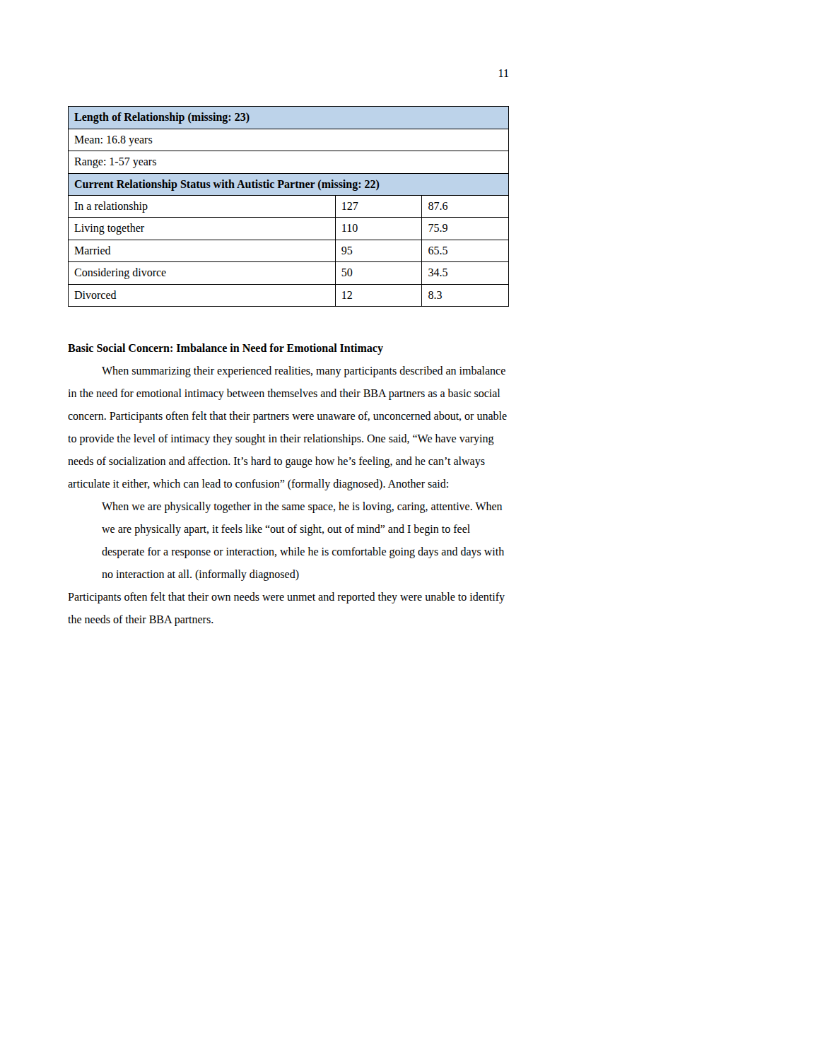11
| Length of Relationship (missing: 23) |
| --- |
| Mean: 16.8 years |
| Range: 1-57 years |
| Current Relationship Status with Autistic Partner (missing: 22) |
| In a relationship | 127 | 87.6 |
| Living together | 110 | 75.9 |
| Married | 95 | 65.5 |
| Considering divorce | 50 | 34.5 |
| Divorced | 12 | 8.3 |
Basic Social Concern: Imbalance in Need for Emotional Intimacy
When summarizing their experienced realities, many participants described an imbalance in the need for emotional intimacy between themselves and their BBA partners as a basic social concern. Participants often felt that their partners were unaware of, unconcerned about, or unable to provide the level of intimacy they sought in their relationships. One said, “We have varying needs of socialization and affection. It’s hard to gauge how he’s feeling, and he can’t always articulate it either, which can lead to confusion” (formally diagnosed). Another said:
When we are physically together in the same space, he is loving, caring, attentive. When we are physically apart, it feels like “out of sight, out of mind” and I begin to feel desperate for a response or interaction, while he is comfortable going days and days with no interaction at all. (informally diagnosed)
Participants often felt that their own needs were unmet and reported they were unable to identify the needs of their BBA partners.